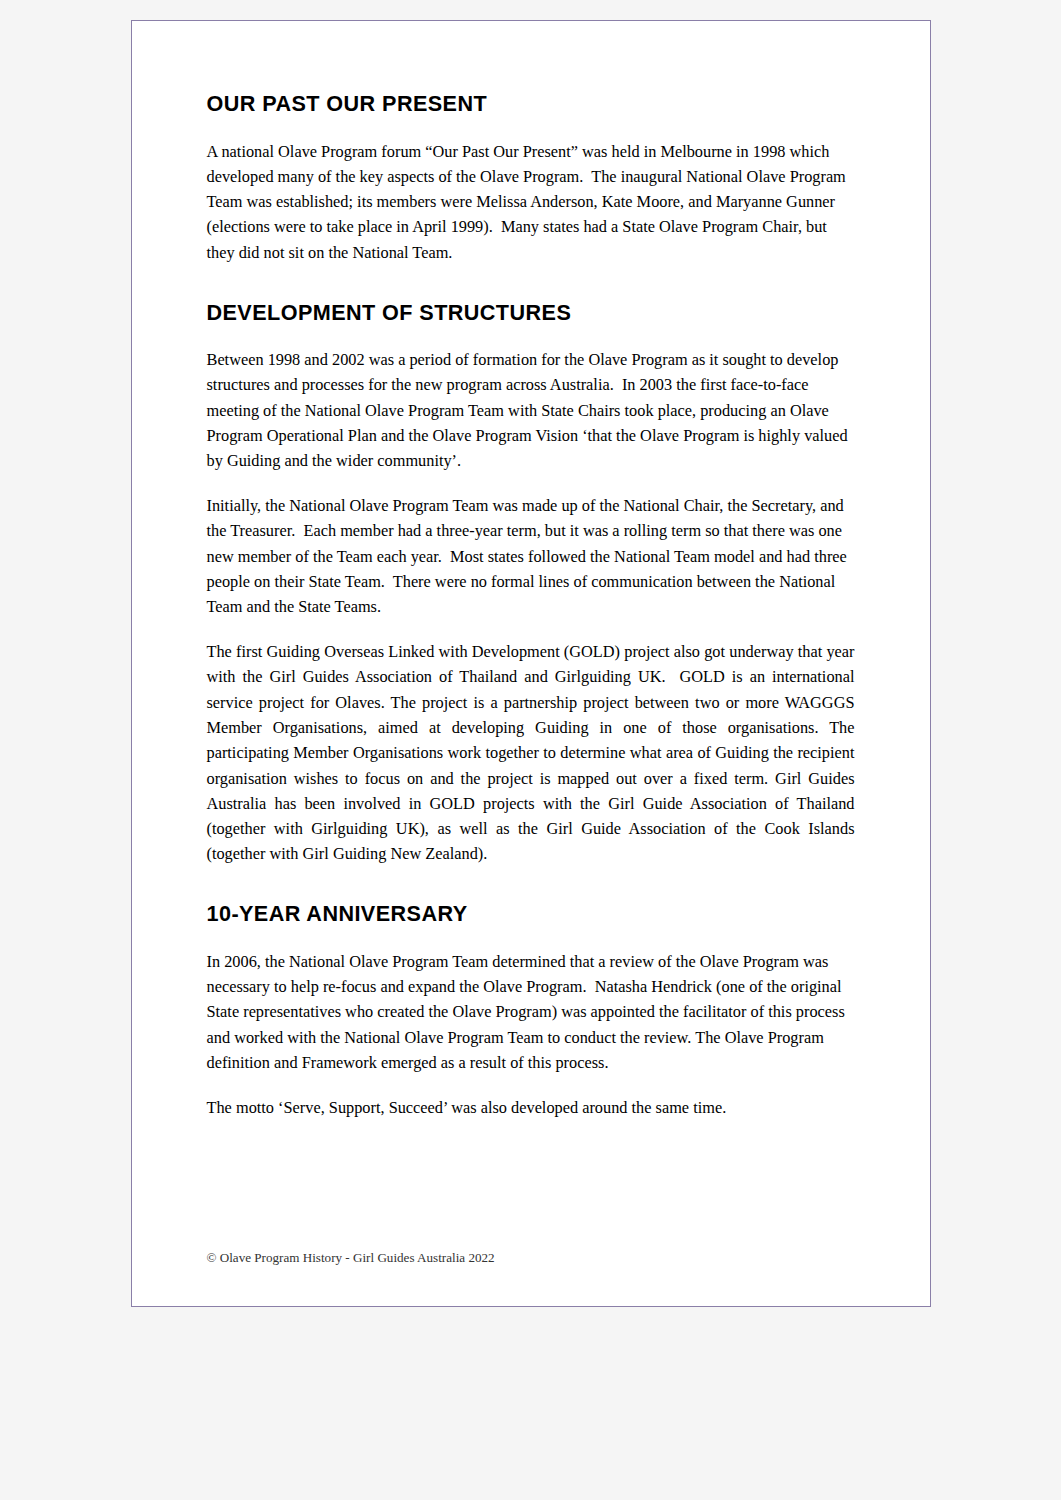OUR PAST OUR PRESENT
A national Olave Program forum “Our Past Our Present” was held in Melbourne in 1998 which developed many of the key aspects of the Olave Program. The inaugural National Olave Program Team was established; its members were Melissa Anderson, Kate Moore, and Maryanne Gunner (elections were to take place in April 1999). Many states had a State Olave Program Chair, but they did not sit on the National Team.
DEVELOPMENT OF STRUCTURES
Between 1998 and 2002 was a period of formation for the Olave Program as it sought to develop structures and processes for the new program across Australia. In 2003 the first face-to-face meeting of the National Olave Program Team with State Chairs took place, producing an Olave Program Operational Plan and the Olave Program Vision ‘that the Olave Program is highly valued by Guiding and the wider community’.
Initially, the National Olave Program Team was made up of the National Chair, the Secretary, and the Treasurer. Each member had a three-year term, but it was a rolling term so that there was one new member of the Team each year. Most states followed the National Team model and had three people on their State Team. There were no formal lines of communication between the National Team and the State Teams.
The first Guiding Overseas Linked with Development (GOLD) project also got underway that year with the Girl Guides Association of Thailand and Girlguiding UK. GOLD is an international service project for Olaves. The project is a partnership project between two or more WAGGGS Member Organisations, aimed at developing Guiding in one of those organisations. The participating Member Organisations work together to determine what area of Guiding the recipient organisation wishes to focus on and the project is mapped out over a fixed term. Girl Guides Australia has been involved in GOLD projects with the Girl Guide Association of Thailand (together with Girlguiding UK), as well as the Girl Guide Association of the Cook Islands (together with Girl Guiding New Zealand).
10-YEAR ANNIVERSARY
In 2006, the National Olave Program Team determined that a review of the Olave Program was necessary to help re-focus and expand the Olave Program. Natasha Hendrick (one of the original State representatives who created the Olave Program) was appointed the facilitator of this process and worked with the National Olave Program Team to conduct the review. The Olave Program definition and Framework emerged as a result of this process.
The motto ‘Serve, Support, Succeed’ was also developed around the same time.
© Olave Program History - Girl Guides Australia 2022